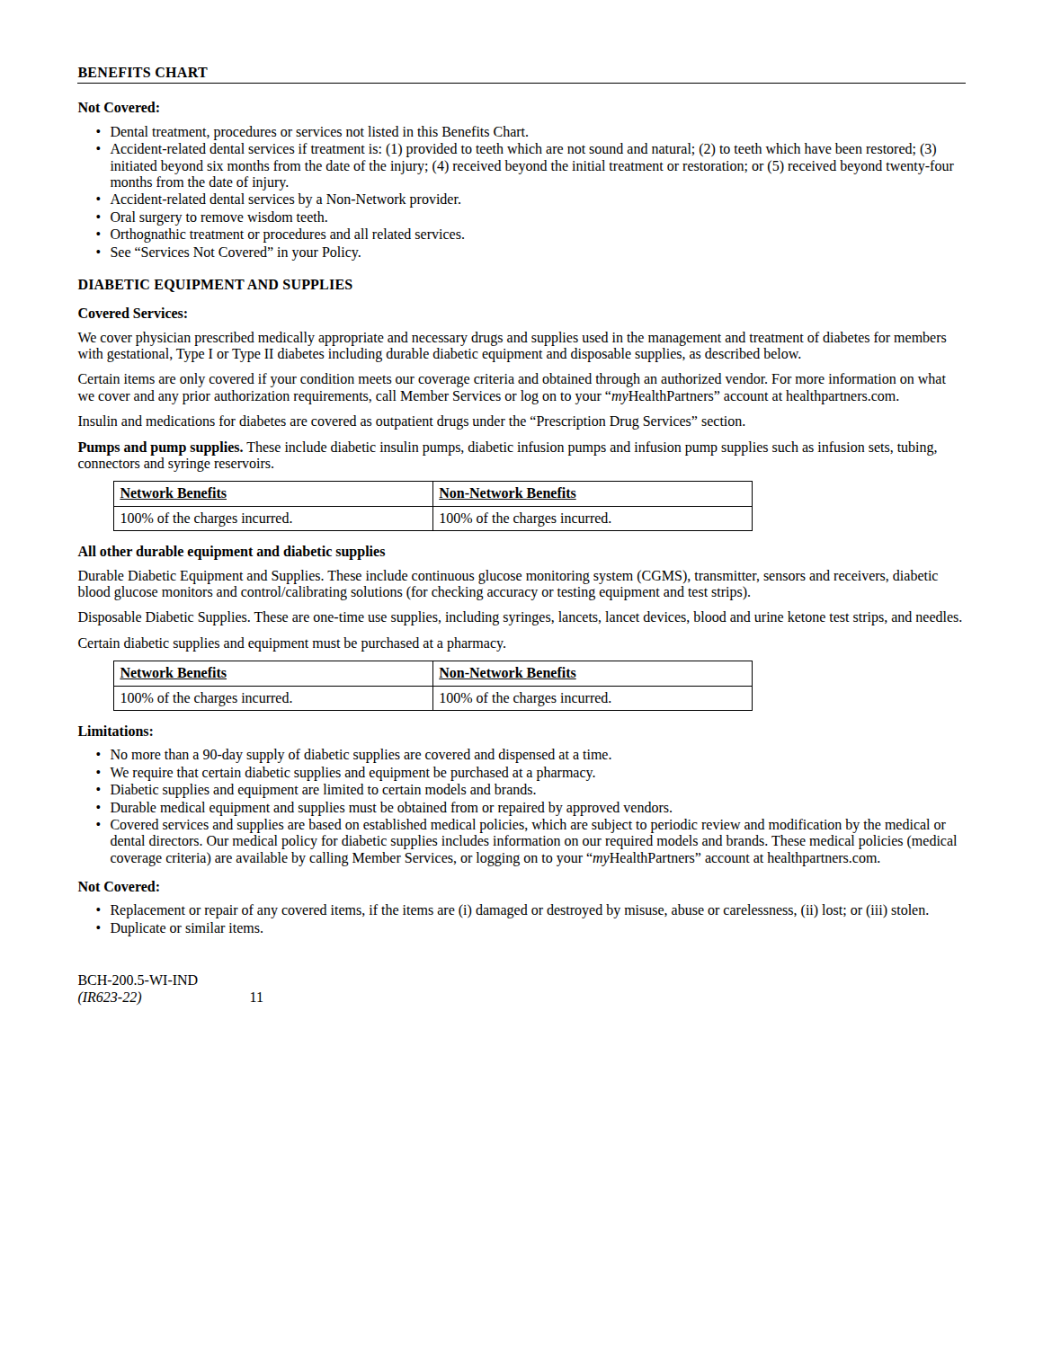BENEFITS CHART
Not Covered:
Dental treatment, procedures or services not listed in this Benefits Chart.
Accident-related dental services if treatment is: (1) provided to teeth which are not sound and natural; (2) to teeth which have been restored; (3) initiated beyond six months from the date of the injury; (4) received beyond the initial treatment or restoration; or (5) received beyond twenty-four months from the date of injury.
Accident-related dental services by a Non-Network provider.
Oral surgery to remove wisdom teeth.
Orthognathic treatment or procedures and all related services.
See “Services Not Covered” in your Policy.
DIABETIC EQUIPMENT AND SUPPLIES
Covered Services:
We cover physician prescribed medically appropriate and necessary drugs and supplies used in the management and treatment of diabetes for members with gestational, Type I or Type II diabetes including durable diabetic equipment and disposable supplies, as described below.
Certain items are only covered if your condition meets our coverage criteria and obtained through an authorized vendor. For more information on what we cover and any prior authorization requirements, call Member Services or log on to your “my HealthPartners” account at healthpartners.com.
Insulin and medications for diabetes are covered as outpatient drugs under the “Prescription Drug Services” section.
Pumps and pump supplies. These include diabetic insulin pumps, diabetic infusion pumps and infusion pump supplies such as infusion sets, tubing, connectors and syringe reservoirs.
| Network Benefits | Non-Network Benefits |
| 100% of the charges incurred. | 100% of the charges incurred. |
All other durable equipment and diabetic supplies
Durable Diabetic Equipment and Supplies. These include continuous glucose monitoring system (CGMS), transmitter, sensors and receivers, diabetic blood glucose monitors and control/calibrating solutions (for checking accuracy or testing equipment and test strips).
Disposable Diabetic Supplies. These are one-time use supplies, including syringes, lancets, lancet devices, blood and urine ketone test strips, and needles.
Certain diabetic supplies and equipment must be purchased at a pharmacy.
| Network Benefits | Non-Network Benefits |
| 100% of the charges incurred. | 100% of the charges incurred. |
Limitations:
No more than a 90-day supply of diabetic supplies are covered and dispensed at a time.
We require that certain diabetic supplies and equipment be purchased at a pharmacy.
Diabetic supplies and equipment are limited to certain models and brands.
Durable medical equipment and supplies must be obtained from or repaired by approved vendors.
Covered services and supplies are based on established medical policies, which are subject to periodic review and modification by the medical or dental directors. Our medical policy for diabetic supplies includes information on our required models and brands. These medical policies (medical coverage criteria) are available by calling Member Services, or logging on to your “my HealthPartners” account at healthpartners.com.
Not Covered:
Replacement or repair of any covered items, if the items are (i) damaged or destroyed by misuse, abuse or carelessness, (ii) lost; or (iii) stolen.
Duplicate or similar items.
BCH-200.5-WI-IND
(IR623-22) 11